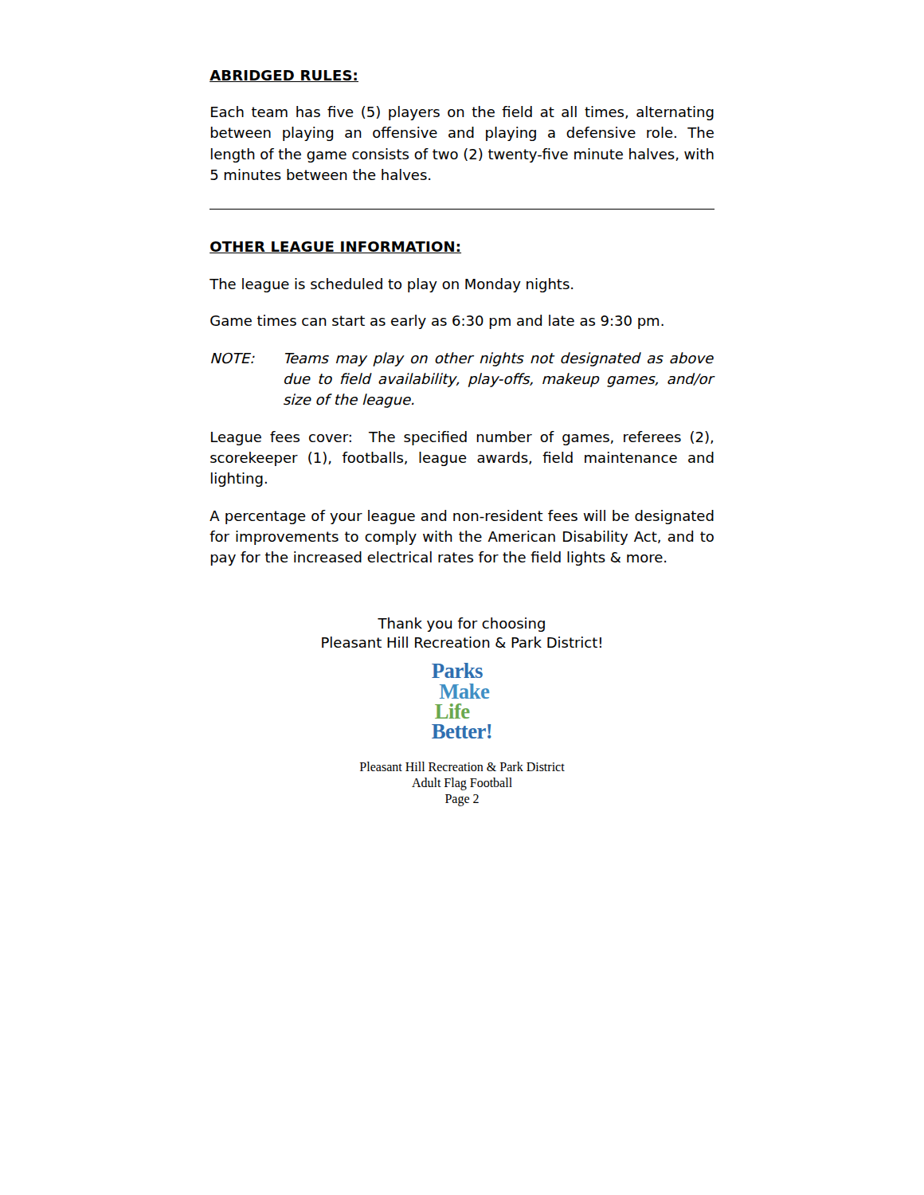ABRIDGED RULES:
Each team has five (5) players on the field at all times, alternating between playing an offensive and playing a defensive role. The length of the game consists of two (2) twenty-five minute halves, with 5 minutes between the halves.
OTHER LEAGUE INFORMATION:
The league is scheduled to play on Monday nights.
Game times can start as early as 6:30 pm and late as 9:30 pm.
NOTE: Teams may play on other nights not designated as above due to field availability, play-offs, makeup games, and/or size of the league.
League fees cover: The specified number of games, referees (2), scorekeeper (1), footballs, league awards, field maintenance and lighting.
A percentage of your league and non-resident fees will be designated for improvements to comply with the American Disability Act, and to pay for the increased electrical rates for the field lights & more.
Thank you for choosing
Pleasant Hill Recreation & Park District!
Parks Make Life Better!
Pleasant Hill Recreation & Park District
Adult Flag Football
Page 2